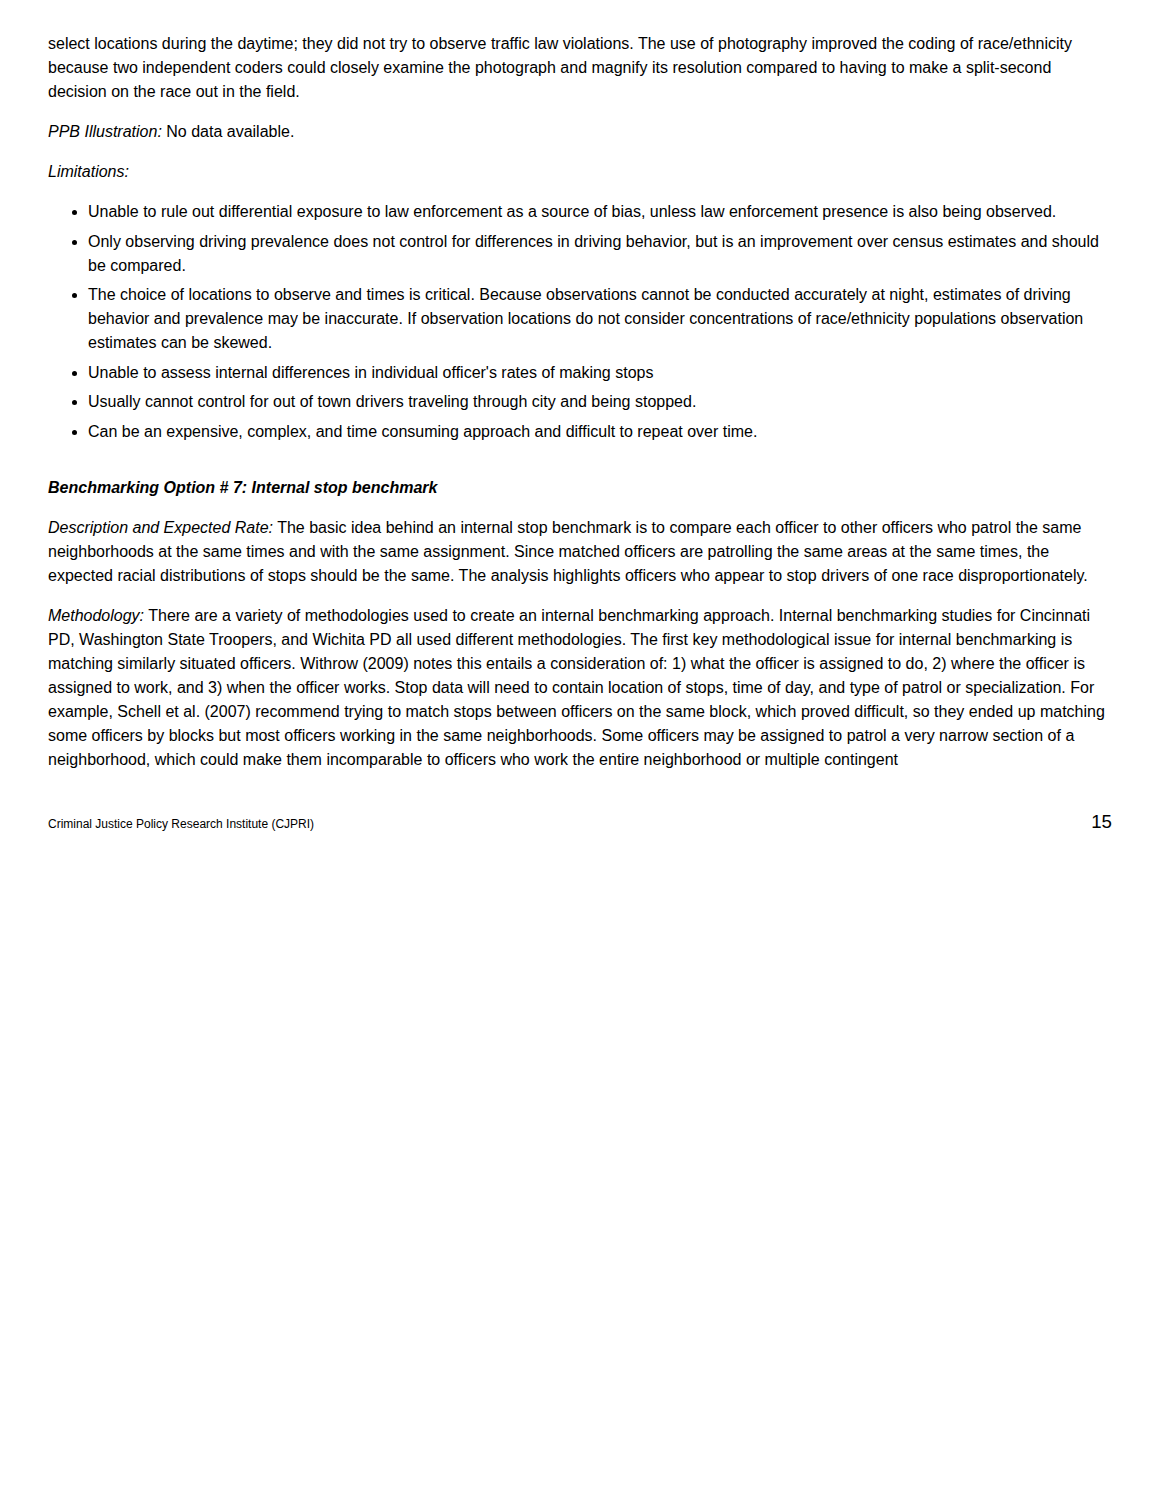select locations during the daytime; they did not try to observe traffic law violations. The use of photography improved the coding of race/ethnicity because two independent coders could closely examine the photograph and magnify its resolution compared to having to make a split-second decision on the race out in the field.
PPB Illustration: No data available.
Limitations:
Unable to rule out differential exposure to law enforcement as a source of bias, unless law enforcement presence is also being observed.
Only observing driving prevalence does not control for differences in driving behavior, but is an improvement over census estimates and should be compared.
The choice of locations to observe and times is critical. Because observations cannot be conducted accurately at night, estimates of driving behavior and prevalence may be inaccurate. If observation locations do not consider concentrations of race/ethnicity populations observation estimates can be skewed.
Unable to assess internal differences in individual officer's rates of making stops
Usually cannot control for out of town drivers traveling through city and being stopped.
Can be an expensive, complex, and time consuming approach and difficult to repeat over time.
Benchmarking Option # 7: Internal stop benchmark
Description and Expected Rate: The basic idea behind an internal stop benchmark is to compare each officer to other officers who patrol the same neighborhoods at the same times and with the same assignment. Since matched officers are patrolling the same areas at the same times, the expected racial distributions of stops should be the same. The analysis highlights officers who appear to stop drivers of one race disproportionately.
Methodology: There are a variety of methodologies used to create an internal benchmarking approach. Internal benchmarking studies for Cincinnati PD, Washington State Troopers, and Wichita PD all used different methodologies. The first key methodological issue for internal benchmarking is matching similarly situated officers. Withrow (2009) notes this entails a consideration of: 1) what the officer is assigned to do, 2) where the officer is assigned to work, and 3) when the officer works. Stop data will need to contain location of stops, time of day, and type of patrol or specialization. For example, Schell et al. (2007) recommend trying to match stops between officers on the same block, which proved difficult, so they ended up matching some officers by blocks but most officers working in the same neighborhoods. Some officers may be assigned to patrol a very narrow section of a neighborhood, which could make them incomparable to officers who work the entire neighborhood or multiple contingent
Criminal Justice Policy Research Institute (CJPRI) 15